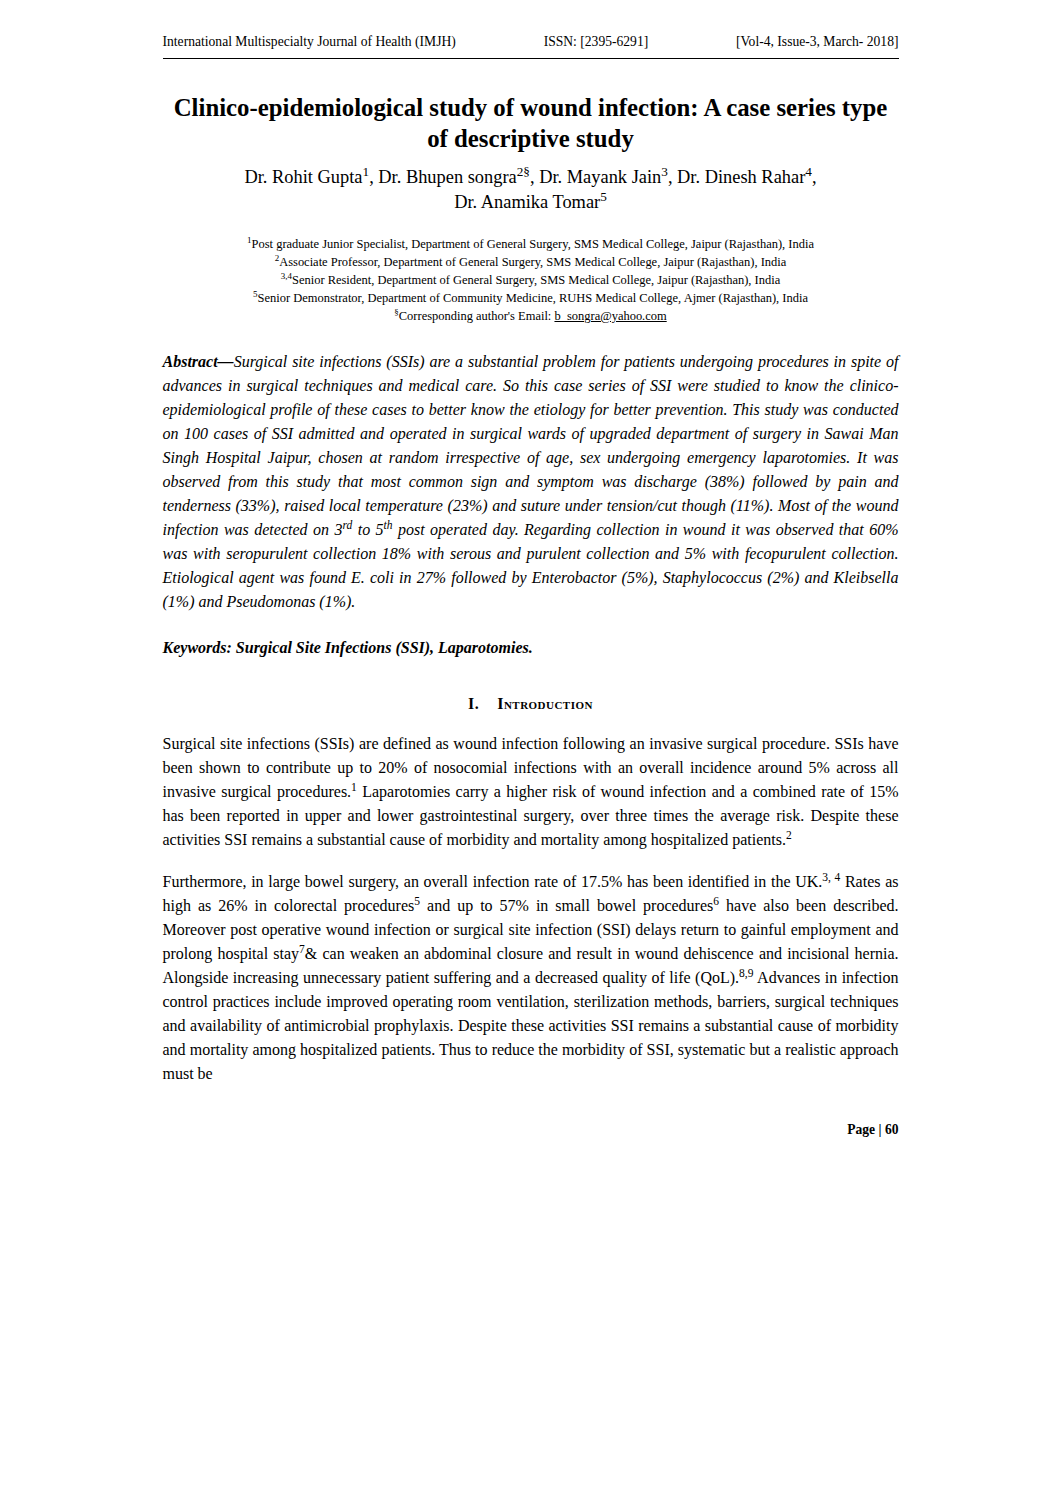International Multispecialty Journal of Health (IMJH) ISSN: [2395-6291] [Vol-4, Issue-3, March- 2018]
Clinico-epidemiological study of wound infection: A case series type of descriptive study
Dr. Rohit Gupta1, Dr. Bhupen songra2§, Dr. Mayank Jain3, Dr. Dinesh Rahar4,
Dr. Anamika Tomar5
1Post graduate Junior Specialist, Department of General Surgery, SMS Medical College, Jaipur (Rajasthan), India
2Associate Professor, Department of General Surgery, SMS Medical College, Jaipur (Rajasthan), India
3,4Senior Resident, Department of General Surgery, SMS Medical College, Jaipur (Rajasthan), India
5Senior Demonstrator, Department of Community Medicine, RUHS Medical College, Ajmer (Rajasthan), India
§Corresponding author's Email: b_songra@yahoo.com
Abstract—Surgical site infections (SSIs) are a substantial problem for patients undergoing procedures in spite of advances in surgical techniques and medical care. So this case series of SSI were studied to know the clinico-epidemiological profile of these cases to better know the etiology for better prevention. This study was conducted on 100 cases of SSI admitted and operated in surgical wards of upgraded department of surgery in Sawai Man Singh Hospital Jaipur, chosen at random irrespective of age, sex undergoing emergency laparotomies. It was observed from this study that most common sign and symptom was discharge (38%) followed by pain and tenderness (33%), raised local temperature (23%) and suture under tension/cut though (11%). Most of the wound infection was detected on 3rd to 5th post operated day. Regarding collection in wound it was observed that 60% was with seropurulent collection 18% with serous and purulent collection and 5% with fecopurulent collection. Etiological agent was found E. coli in 27% followed by Enterobactor (5%), Staphylococcus (2%) and Kleibsella (1%) and Pseudomonas (1%).
Keywords: Surgical Site Infections (SSI), Laparotomies.
I. Introduction
Surgical site infections (SSIs) are defined as wound infection following an invasive surgical procedure. SSIs have been shown to contribute up to 20% of nosocomial infections with an overall incidence around 5% across all invasive surgical procedures.1 Laparotomies carry a higher risk of wound infection and a combined rate of 15% has been reported in upper and lower gastrointestinal surgery, over three times the average risk. Despite these activities SSI remains a substantial cause of morbidity and mortality among hospitalized patients.2
Furthermore, in large bowel surgery, an overall infection rate of 17.5% has been identified in the UK.3, 4 Rates as high as 26% in colorectal procedures5 and up to 57% in small bowel procedures6 have also been described. Moreover post operative wound infection or surgical site infection (SSI) delays return to gainful employment and prolong hospital stay7& can weaken an abdominal closure and result in wound dehiscence and incisional hernia. Alongside increasing unnecessary patient suffering and a decreased quality of life (QoL).8,9 Advances in infection control practices include improved operating room ventilation, sterilization methods, barriers, surgical techniques and availability of antimicrobial prophylaxis. Despite these activities SSI remains a substantial cause of morbidity and mortality among hospitalized patients. Thus to reduce the morbidity of SSI, systematic but a realistic approach must be
Page | 60